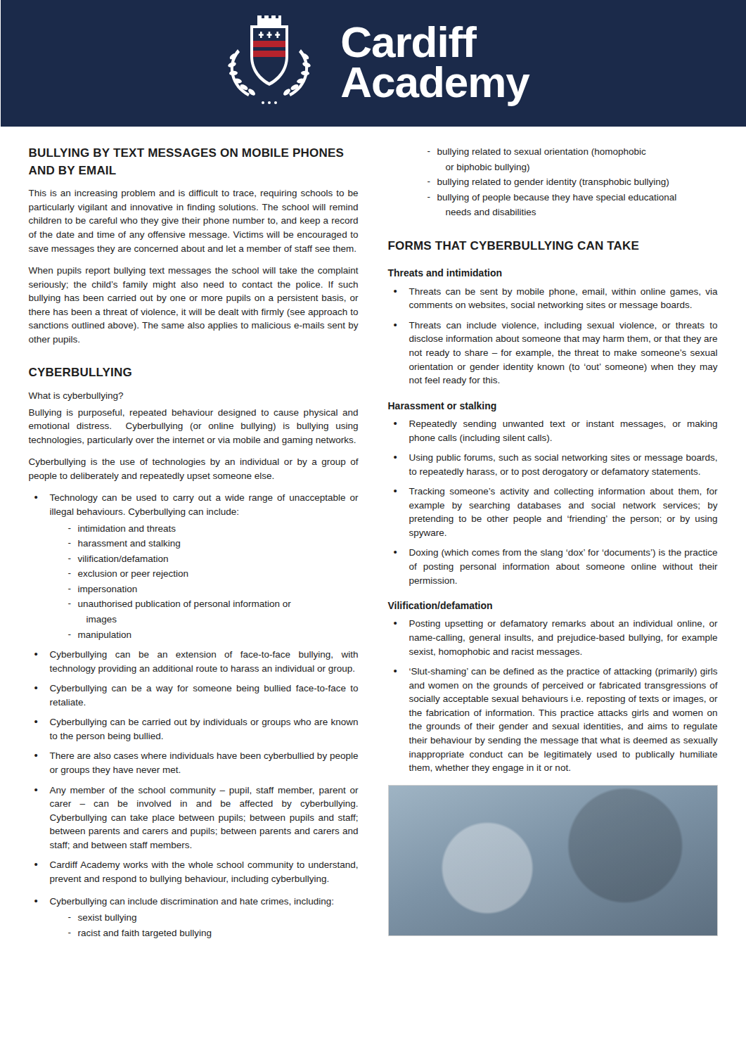Cardiff
Academy
Bullying by text messages on mobile phones and by email
This is an increasing problem and is difficult to trace, requiring schools to be particularly vigilant and innovative in finding solutions. The school will remind children to be careful who they give their phone number to, and keep a record of the date and time of any offensive message. Victims will be encouraged to save messages they are concerned about and let a member of staff see them.
When pupils report bullying text messages the school will take the complaint seriously; the child’s family might also need to contact the police. If such bullying has been carried out by one or more pupils on a persistent basis, or there has been a threat of violence, it will be dealt with firmly (see approach to sanctions outlined above). The same also applies to malicious e-mails sent by other pupils.
Cyberbullying
What is cyberbullying?
Bullying is purposeful, repeated behaviour designed to cause physical and emotional distress. Cyberbullying (or online bullying) is bullying using technologies, particularly over the internet or via mobile and gaming networks.
Cyberbullying is the use of technologies by an individual or by a group of people to deliberately and repeatedly upset someone else.
Technology can be used to carry out a wide range of unacceptable or illegal behaviours. Cyberbullying can include:
intimidation and threats
harassment and stalking
vilification/defamation
exclusion or peer rejection
impersonation
unauthorised publication of personal information or
images
manipulation
Cyberbullying can be an extension of face-to-face bullying, with technology providing an additional route to harass an individual or group.
Cyberbullying can be a way for someone being bullied face-to-face to retaliate.
Cyberbullying can be carried out by individuals or groups who are known to the person being bullied.
There are also cases where individuals have been cyberbullied by people or groups they have never met.
Any member of the school community – pupil, staff member, parent or carer – can be involved in and be affected by cyberbullying. Cyberbullying can take place between pupils; between pupils and staff; between parents and carers and pupils; between parents and carers and staff; and between staff members.
Cardiff Academy works with the whole school community to understand, prevent and respond to bullying behaviour, including cyberbullying.
Cyberbullying can include discrimination and hate crimes, including:
sexist bullying
racist and faith targeted bullying
bullying related to sexual orientation (homophobic
or biphobic bullying)
bullying related to gender identity (transphobic bullying)
bullying of people because they have special educational
needs and disabilities
Forms that cyberbullying can take
Threats and intimidation
Threats can be sent by mobile phone, email, within online games, via comments on websites, social networking sites or message boards.
Threats can include violence, including sexual violence, or threats to disclose information about someone that may harm them, or that they are not ready to share – for example, the threat to make someone’s sexual orientation or gender identity known (to ‘out’ someone) when they may not feel ready for this.
Harassment or stalking
Repeatedly sending unwanted text or instant messages, or making phone calls (including silent calls).
Using public forums, such as social networking sites or message boards, to repeatedly harass, or to post derogatory or defamatory statements.
Tracking someone’s activity and collecting information about them, for example by searching databases and social network services; by pretending to be other people and ‘friending’ the person; or by using spyware.
Doxing (which comes from the slang ‘dox’ for ‘documents’) is the practice of posting personal information about someone online without their permission.
Vilification/defamation
Posting upsetting or defamatory remarks about an individual online, or name-calling, general insults, and prejudice-based bullying, for example sexist, homophobic and racist messages.
‘Slut-shaming’ can be defined as the practice of attacking (primarily) girls and women on the grounds of perceived or fabricated transgressions of socially acceptable sexual behaviours i.e. reposting of texts or images, or the fabrication of information. This practice attacks girls and women on the grounds of their gender and sexual identities, and aims to regulate their behaviour by sending the message that what is deemed as sexually inappropriate conduct can be legitimately used to publically humiliate them, whether they engage in it or not.